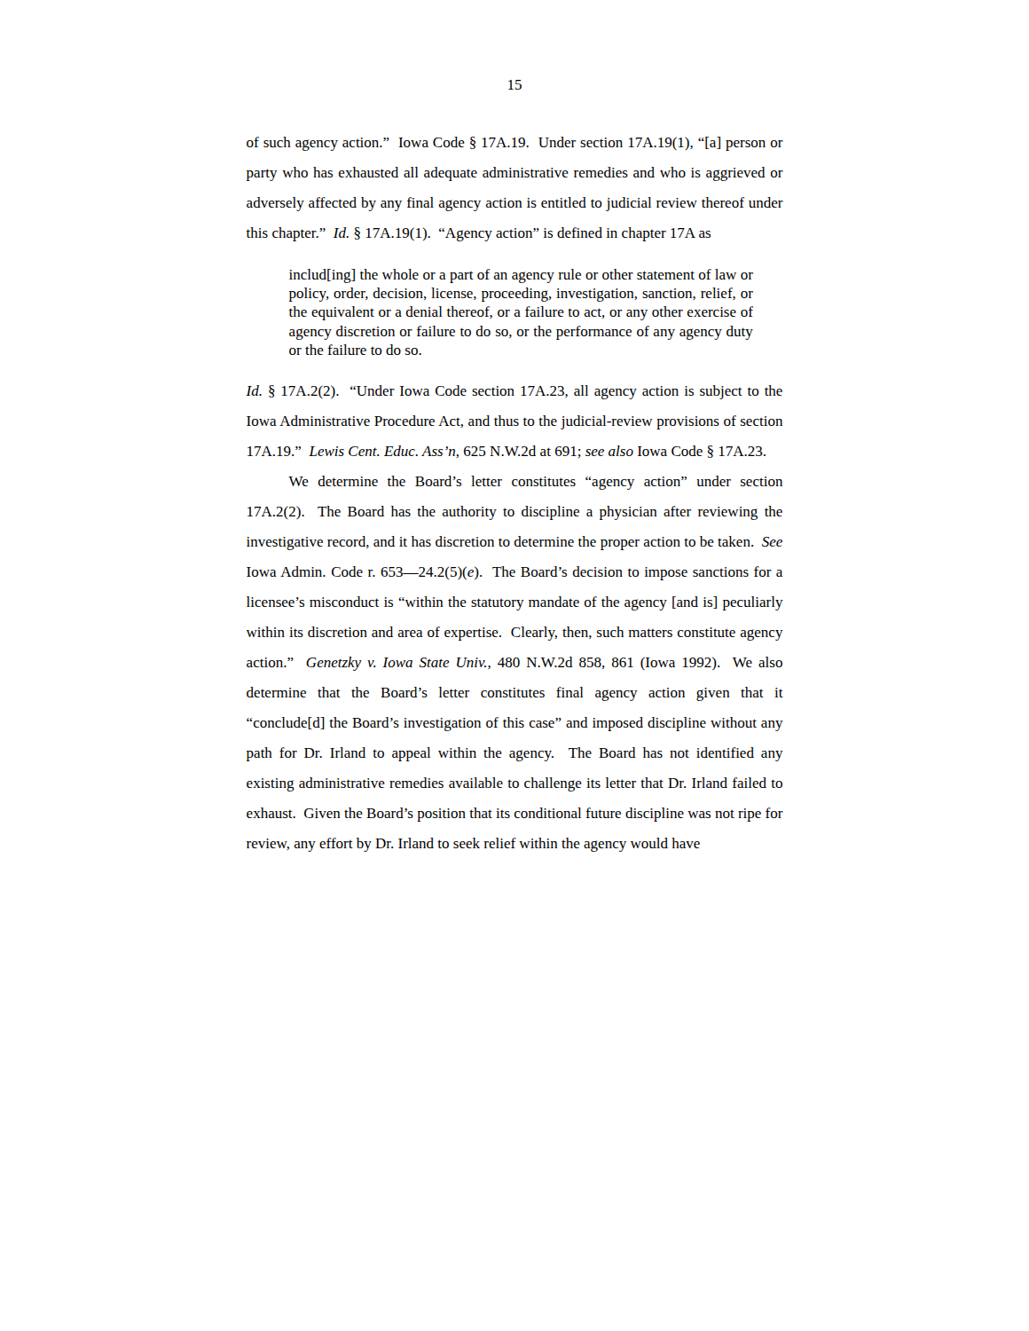15
of such agency action.” Iowa Code § 17A.19. Under section 17A.19(1), “[a] person or party who has exhausted all adequate administrative remedies and who is aggrieved or adversely affected by any final agency action is entitled to judicial review thereof under this chapter.” Id. § 17A.19(1). “Agency action” is defined in chapter 17A as
includ[ing] the whole or a part of an agency rule or other statement of law or policy, order, decision, license, proceeding, investigation, sanction, relief, or the equivalent or a denial thereof, or a failure to act, or any other exercise of agency discretion or failure to do so, or the performance of any agency duty or the failure to do so.
Id. § 17A.2(2). “Under Iowa Code section 17A.23, all agency action is subject to the Iowa Administrative Procedure Act, and thus to the judicial-review provisions of section 17A.19.” Lewis Cent. Educ. Ass’n, 625 N.W.2d at 691; see also Iowa Code § 17A.23.
We determine the Board’s letter constitutes “agency action” under section 17A.2(2). The Board has the authority to discipline a physician after reviewing the investigative record, and it has discretion to determine the proper action to be taken. See Iowa Admin. Code r. 653—24.2(5)(e). The Board’s decision to impose sanctions for a licensee’s misconduct is “within the statutory mandate of the agency [and is] peculiarly within its discretion and area of expertise. Clearly, then, such matters constitute agency action.” Genetzky v. Iowa State Univ., 480 N.W.2d 858, 861 (Iowa 1992). We also determine that the Board’s letter constitutes final agency action given that it “conclude[d] the Board’s investigation of this case” and imposed discipline without any path for Dr. Irland to appeal within the agency. The Board has not identified any existing administrative remedies available to challenge its letter that Dr. Irland failed to exhaust. Given the Board’s position that its conditional future discipline was not ripe for review, any effort by Dr. Irland to seek relief within the agency would have